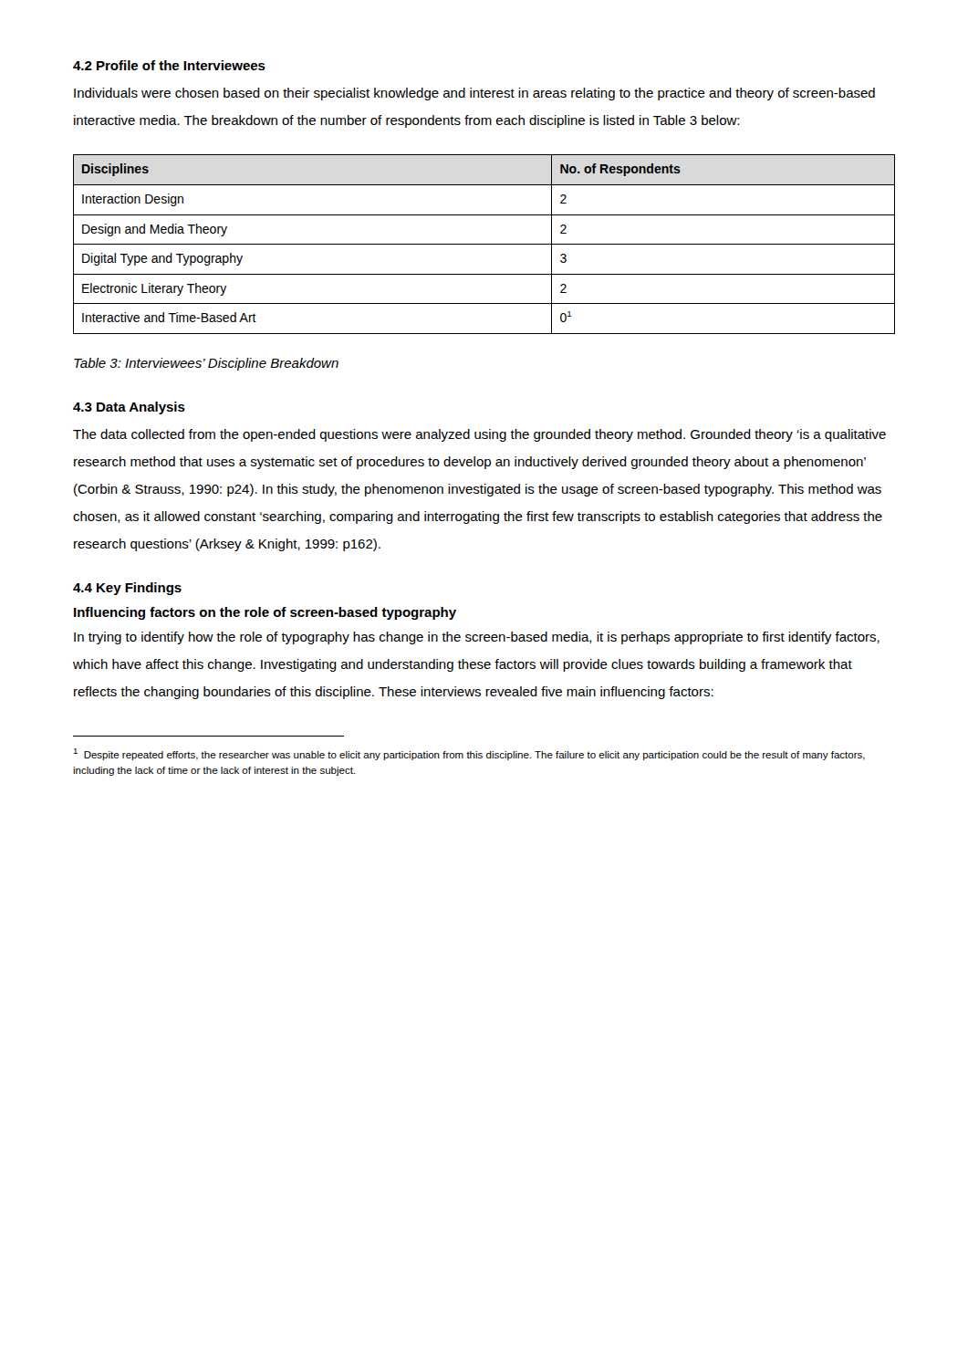4.2 Profile of the Interviewees
Individuals were chosen based on their specialist knowledge and interest in areas relating to the practice and theory of screen-based interactive media. The breakdown of the number of respondents from each discipline is listed in Table 3 below:
Table 3: Interviewees’ Discipline Breakdown
| Disciplines | No. of Respondents |
| --- | --- |
| Interaction Design | 2 |
| Design and Media Theory | 2 |
| Digital Type and Typography | 3 |
| Electronic Literary Theory | 2 |
| Interactive and Time-Based Art | 0 1 |
4.3 Data Analysis
The data collected from the open-ended questions were analyzed using the grounded theory method. Grounded theory ‘is a qualitative research method that uses a systematic set of procedures to develop an inductively derived grounded theory about a phenomenon’ (Corbin & Strauss, 1990: p24). In this study, the phenomenon investigated is the usage of screen-based typography. This method was chosen, as it allowed constant ‘searching, comparing and interrogating the first few transcripts to establish categories that address the research questions’ (Arksey & Knight, 1999: p162).
4.4 Key Findings
Influencing factors on the role of screen-based typography
In trying to identify how the role of typography has change in the screen-based media, it is perhaps appropriate to first identify factors, which have affect this change. Investigating and understanding these factors will provide clues towards building a framework that reflects the changing boundaries of this discipline. These interviews revealed five main influencing factors:
1 Despite repeated efforts, the researcher was unable to elicit any participation from this discipline. The failure to elicit any participation could be the result of many factors, including the lack of time or the lack of interest in the subject.